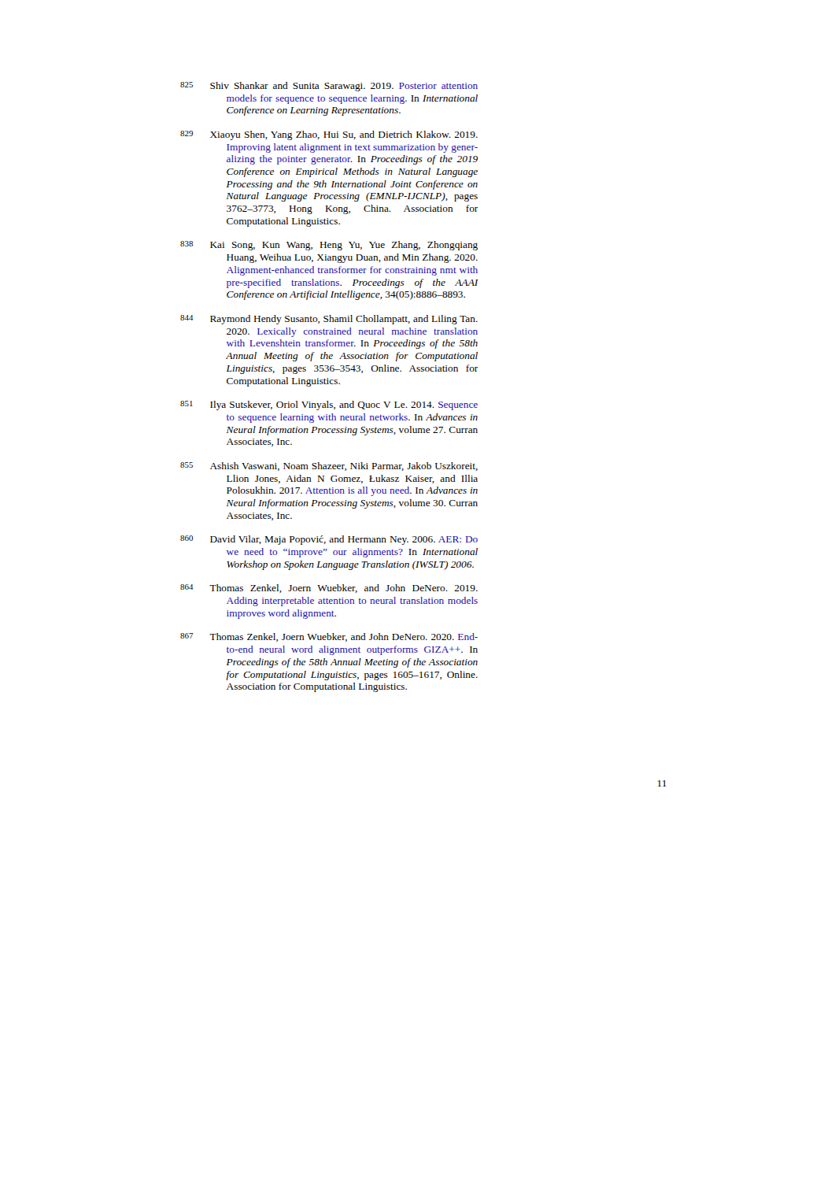825 Shiv Shankar and Sunita Sarawagi. 2019. Posterior attention models for sequence to sequence learning. In International Conference on Learning Representations.
829 Xiaoyu Shen, Yang Zhao, Hui Su, and Dietrich Klakow. 2019. Improving latent alignment in text summarization by generalizing the pointer generator. In Proceedings of the 2019 Conference on Empirical Methods in Natural Language Processing and the 9th International Joint Conference on Natural Language Processing (EMNLP-IJCNLP), pages 3762–3773, Hong Kong, China. Association for Computational Linguistics.
838 Kai Song, Kun Wang, Heng Yu, Yue Zhang, Zhongqiang Huang, Weihua Luo, Xiangyu Duan, and Min Zhang. 2020. Alignment-enhanced transformer for constraining nmt with pre-specified translations. Proceedings of the AAAI Conference on Artificial Intelligence, 34(05):8886–8893.
844 Raymond Hendy Susanto, Shamil Chollampatt, and Liling Tan. 2020. Lexically constrained neural machine translation with Levenshtein transformer. In Proceedings of the 58th Annual Meeting of the Association for Computational Linguistics, pages 3536–3543, Online. Association for Computational Linguistics.
851 Ilya Sutskever, Oriol Vinyals, and Quoc V Le. 2014. Sequence to sequence learning with neural networks. In Advances in Neural Information Processing Systems, volume 27. Curran Associates, Inc.
855 Ashish Vaswani, Noam Shazeer, Niki Parmar, Jakob Uszkoreit, Llion Jones, Aidan N Gomez, Łukasz Kaiser, and Illia Polosukhin. 2017. Attention is all you need. In Advances in Neural Information Processing Systems, volume 30. Curran Associates, Inc.
860 David Vilar, Maja Popović, and Hermann Ney. 2006. AER: Do we need to “improve” our alignments? In International Workshop on Spoken Language Translation (IWSLT) 2006.
864 Thomas Zenkel, Joern Wuebker, and John DeNero. 2019. Adding interpretable attention to neural translation models improves word alignment.
867 Thomas Zenkel, Joern Wuebker, and John DeNero. 2020. End-to-end neural word alignment outperforms GIZA++. In Proceedings of the 58th Annual Meeting of the Association for Computational Linguistics, pages 1605–1617, Online. Association for Computational Linguistics.
11